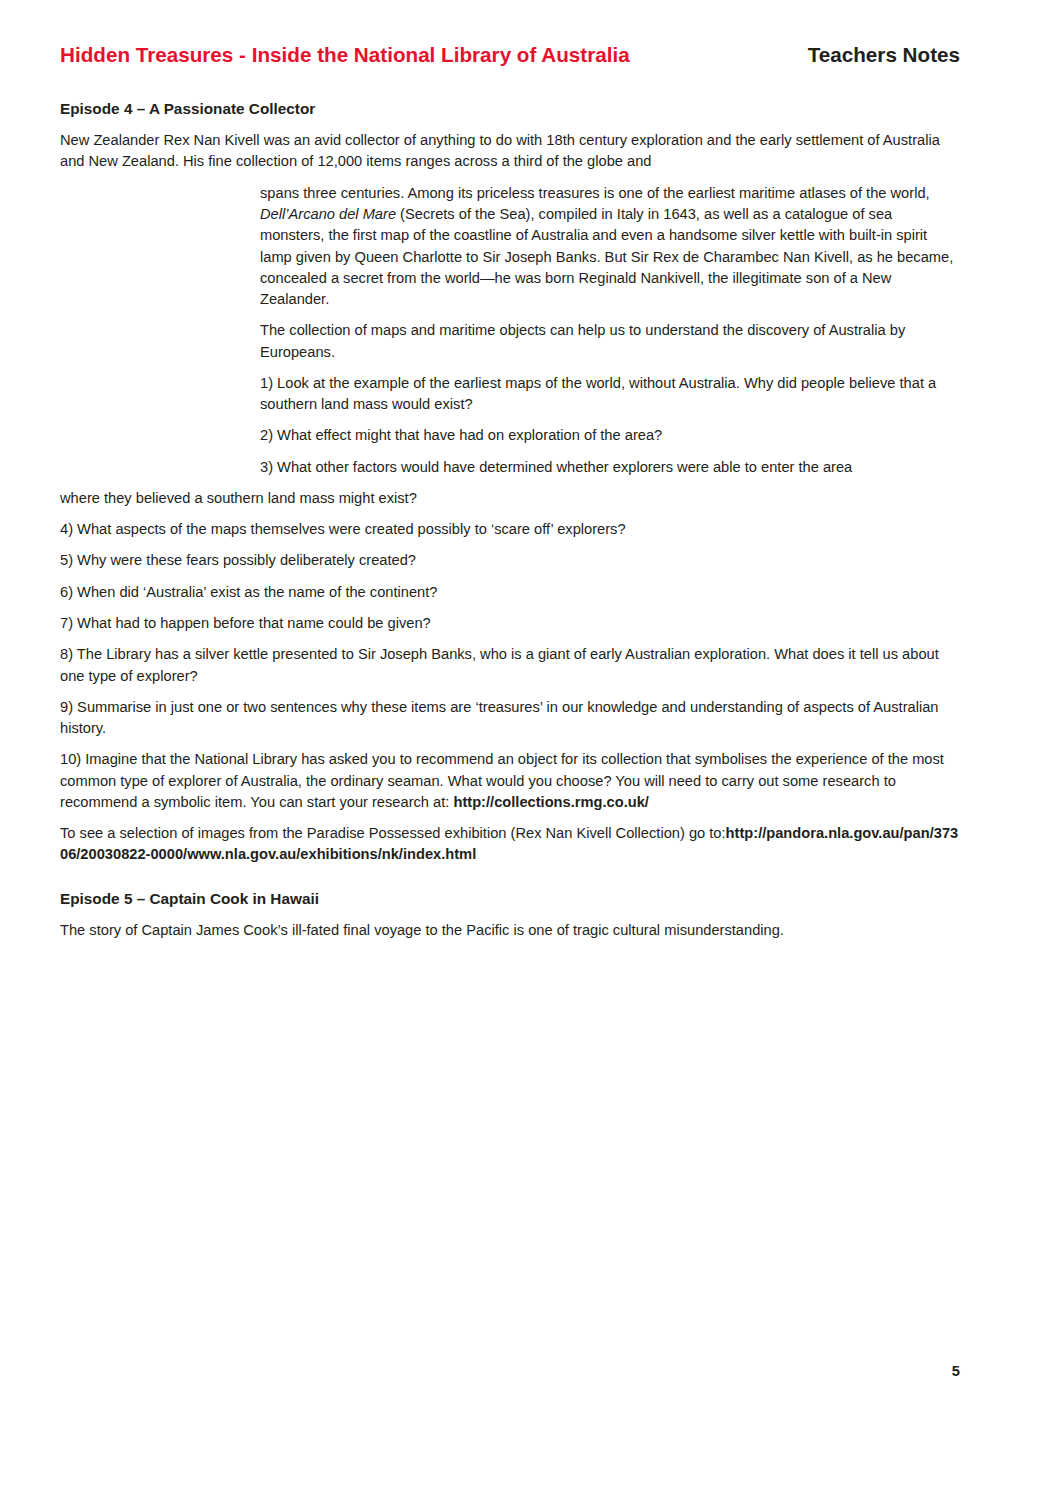Hidden Treasures - Inside the National Library of Australia
Teachers Notes
Episode 4 – A Passionate Collector
New Zealander Rex Nan Kivell was an avid collector of anything to do with 18th century exploration and the early settlement of Australia and New Zealand. His fine collection of 12,000 items ranges across a third of the globe and
spans three centuries. Among its priceless treasures is one of the earliest maritime atlases of the world, Dell’Arcano del Mare (Secrets of the Sea), compiled in Italy in 1643, as well as a catalogue of sea monsters, the first map of the coastline of Australia and even a handsome silver kettle with built-in spirit lamp given by Queen Charlotte to Sir Joseph Banks. But Sir Rex de Charambec Nan Kivell, as he became, concealed a secret from the world—he was born Reginald Nankivell, the illegitimate son of a New Zealander.
The collection of maps and maritime objects can help us to understand the discovery of Australia by Europeans.
1) Look at the example of the earliest maps of the world, without Australia. Why did people believe that a southern land mass would exist?
2) What effect might that have had on exploration of the area?
3) What other factors would have determined whether explorers were able to enter the area
where they believed a southern land mass might exist?
4) What aspects of the maps themselves were created possibly to ‘scare off’ explorers?
5) Why were these fears possibly deliberately created?
6) When did ‘Australia’ exist as the name of the continent?
7) What had to happen before that name could be given?
8) The Library has a silver kettle presented to Sir Joseph Banks, who is a giant of early Australian exploration. What does it tell us about one type of explorer?
9) Summarise in just one or two sentences why these items are ‘treasures’ in our knowledge and understanding of aspects of Australian history.
10) Imagine that the National Library has asked you to recommend an object for its collection that symbolises the experience of the most common type of explorer of Australia, the ordinary seaman. What would you choose? You will need to carry out some research to recommend a symbolic item. You can start your research at: http://collections.rmg.co.uk/
To see a selection of images from the Paradise Possessed exhibition (Rex Nan Kivell Collection) go to:http://pandora.nla.gov.au/pan/37306/20030822-0000/www.nla.gov.au/exhibitions/nk/index.html
Episode 5 – Captain Cook in Hawaii
The story of Captain James Cook’s ill-fated final voyage to the Pacific is one of tragic cultural misunderstanding.
5